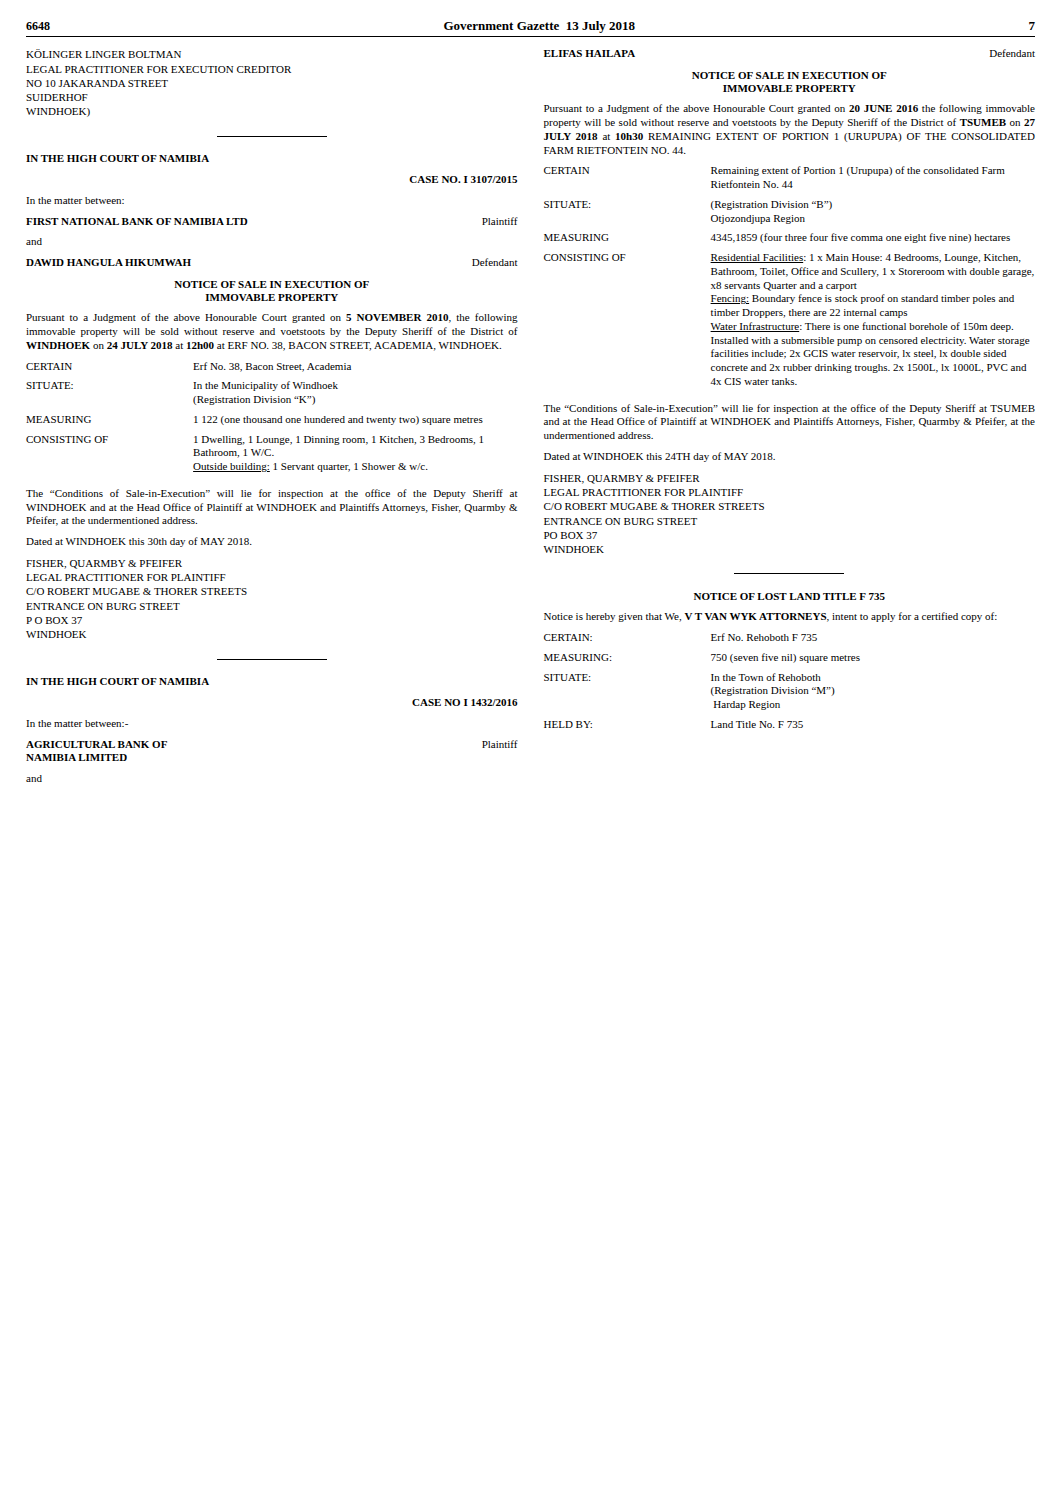6648
Government Gazette 13 July 2018
7
KÖLINGER LINGER BOLTMAN
LEGAL PRACTITIONER FOR EXECUTION CREDITOR
NO 10 JAKARANDA STREET
SUIDERHOF
WINDHOEK)
IN THE HIGH COURT OF NAMIBIA
CASE NO. I 3107/2015
In the matter between:
First National Bank of Namibia Ltd
Plaintiff
and
Dawid Hangula Hikumwah
Defendant
NOTICE OF SALE IN EXECUTION OF
IMMOVABLE PROPERTY
Pursuant to a Judgment of the above Honourable Court granted on 5 NOVEMBER 2010, the following immovable property will be sold without reserve and voetstoots by the Deputy Sheriff of the District of WINDHOEK on 24 JULY 2018 at 12h00 at ERF NO. 38, BACON STREET, ACADEMIA, WINDHOEK.
| CERTAIN | Erf No. 38, Bacon Street, Academia |
| SITUATE: | In the Municipality of Windhoek (Registration Division “K”) |
| MEASURING | 1 122 (one thousand one hundered and twenty two) square metres |
| CONSISTING OF | 1 Dwelling, 1 Lounge, 1 Dinning room, 1 Kitchen, 3 Bedrooms, 1 Bathroom, 1 W/C. Outside building: 1 Servant quarter, 1 Shower & w/c. |
The “Conditions of Sale-in-Execution” will lie for inspection at the office of the Deputy Sheriff at WINDHOEK and at the Head Office of Plaintiff at WINDHOEK and Plaintiffs Attorneys, Fisher, Quarmby & Pfeifer, at the undermentioned address.
Dated at WINDHOEK this 30th day of MAY 2018.
FISHER, QUARMBY & PFEIFER
LEGAL PRACTITIONER FOR PLAINTIFF
C/O ROBERT MUGABE & THORER STREETS
ENTRANCE ON BURG STREET
P O BOX 37
WINDHOEK
IN THE HIGH COURT OF NAMIBIA
CASE NO I 1432/2016
In the matter between:-
Agricultural Bank of
Namibia Limited
Plaintiff
and
Elifas Hailapa
Defendant
NOTICE OF SALE IN EXECUTION OF
IMMOVABLE PROPERTY
Pursuant to a Judgment of the above Honourable Court granted on 20 JUNE 2016 the following immovable property will be sold without reserve and voetstoots by the Deputy Sheriff of the District of TSUMEB on 27 JULY 2018 at 10h30 REMAINING EXTENT OF PORTION 1 (URUPUPA) OF THE CONSOLIDATED FARM RIETFONTEIN NO. 44.
| CERTAIN | Remaining extent of Portion 1 (Urupupa) of the consolidated Farm Rietfontein No. 44 |
| SITUATE: | (Registration Division “B”) Otjozondjupa Region |
| MEASURING | 4345,1859 (four three four five comma one eight five nine) hectares |
| CONSISTING OF | Residential Facilities : 1 x Main House: 4 Bedrooms, Lounge, Kitchen, Bathroom, Toilet, Office and Scullery, 1 x Storeroom with double garage, x8 servants Quarter and a carport Fencing: Boundary fence is stock proof on standard timber poles and timber Droppers, there are 22 internal camps Water Infrastructure : There is one functional borehole of 150m deep. Installed with a submersible pump on censored electricity. Water storage facilities include; 2x GCIS water reservoir, lx steel, lx double sided concrete and 2x rubber drinking troughs. 2x 1500L, lx 1000L, PVC and 4x CIS water tanks. |
The “Conditions of Sale-in-Execution” will lie for inspection at the office of the Deputy Sheriff at TSUMEB and at the Head Office of Plaintiff at WINDHOEK and Plaintiffs Attorneys, Fisher, Quarmby & Pfeifer, at the undermentioned address.
Dated at WINDHOEK this 24TH day of MAY 2018.
FISHER, QUARMBY & PFEIFER
LEGAL PRACTITIONER FOR PLAINTIFF
C/O ROBERT MUGABE & THORER STREETS
ENTRANCE ON BURG STREET
PO BOX 37
WINDHOEK
NOTICE OF LOST LAND TITLE F 735
Notice is hereby given that We, V T VAN WYK ATTORNEYS, intent to apply for a certified copy of:
| CERTAIN: | Erf No. Rehoboth F 735 |
| MEASURING: | 750 (seven five nil) square metres |
| SITUATE: | In the Town of Rehoboth (Registration Division “M”) Hardap Region |
| HELD BY: | Land Title No. F 735 |